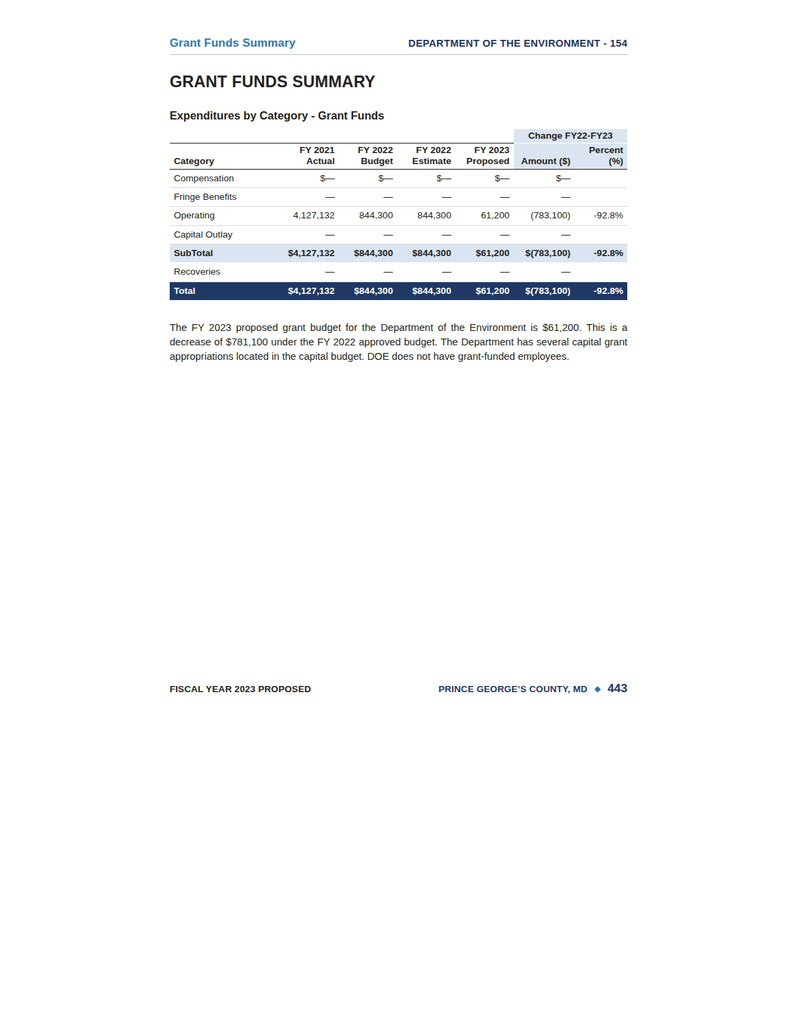Grant Funds Summary
DEPARTMENT OF THE ENVIRONMENT - 154
GRANT FUNDS SUMMARY
Expenditures by Category - Grant Funds
| | | | | | Change FY22-FY23 |
| --- | --- | --- | --- | --- | --- |
| Category | FY 2021 Actual | FY 2022 Budget | FY 2022 Estimate | FY 2023 Proposed | Amount ($) | Percent (%) |
| Compensation | $ — | $ — | $ — | $ — | $ — | |
| Fringe Benefits | — | — | — | — | — | |
| Operating | 4,127,132 | 844,300 | 844,300 | 61,200 | (783,100) | -92.8% |
| Capital Outlay | — | — | — | — | — | |
| SubTotal | $4,127,132 | $844,300 | $844,300 | $61,200 | $(783,100) | -92.8% |
| Recoveries | — | — | — | — | — | |
| Total | $4,127,132 | $844,300 | $844,300 | $61,200 | $(783,100) | -92.8% |
The FY 2023 proposed grant budget for the Department of the Environment is $61,200. This is a decrease of $781,100 under the FY 2022 approved budget. The Department has several capital grant appropriations located in the capital budget. DOE does not have grant-funded employees.
FISCAL YEAR 2023 PROPOSED
PRINCE GEORGE’S COUNTY, MD ◆ 443